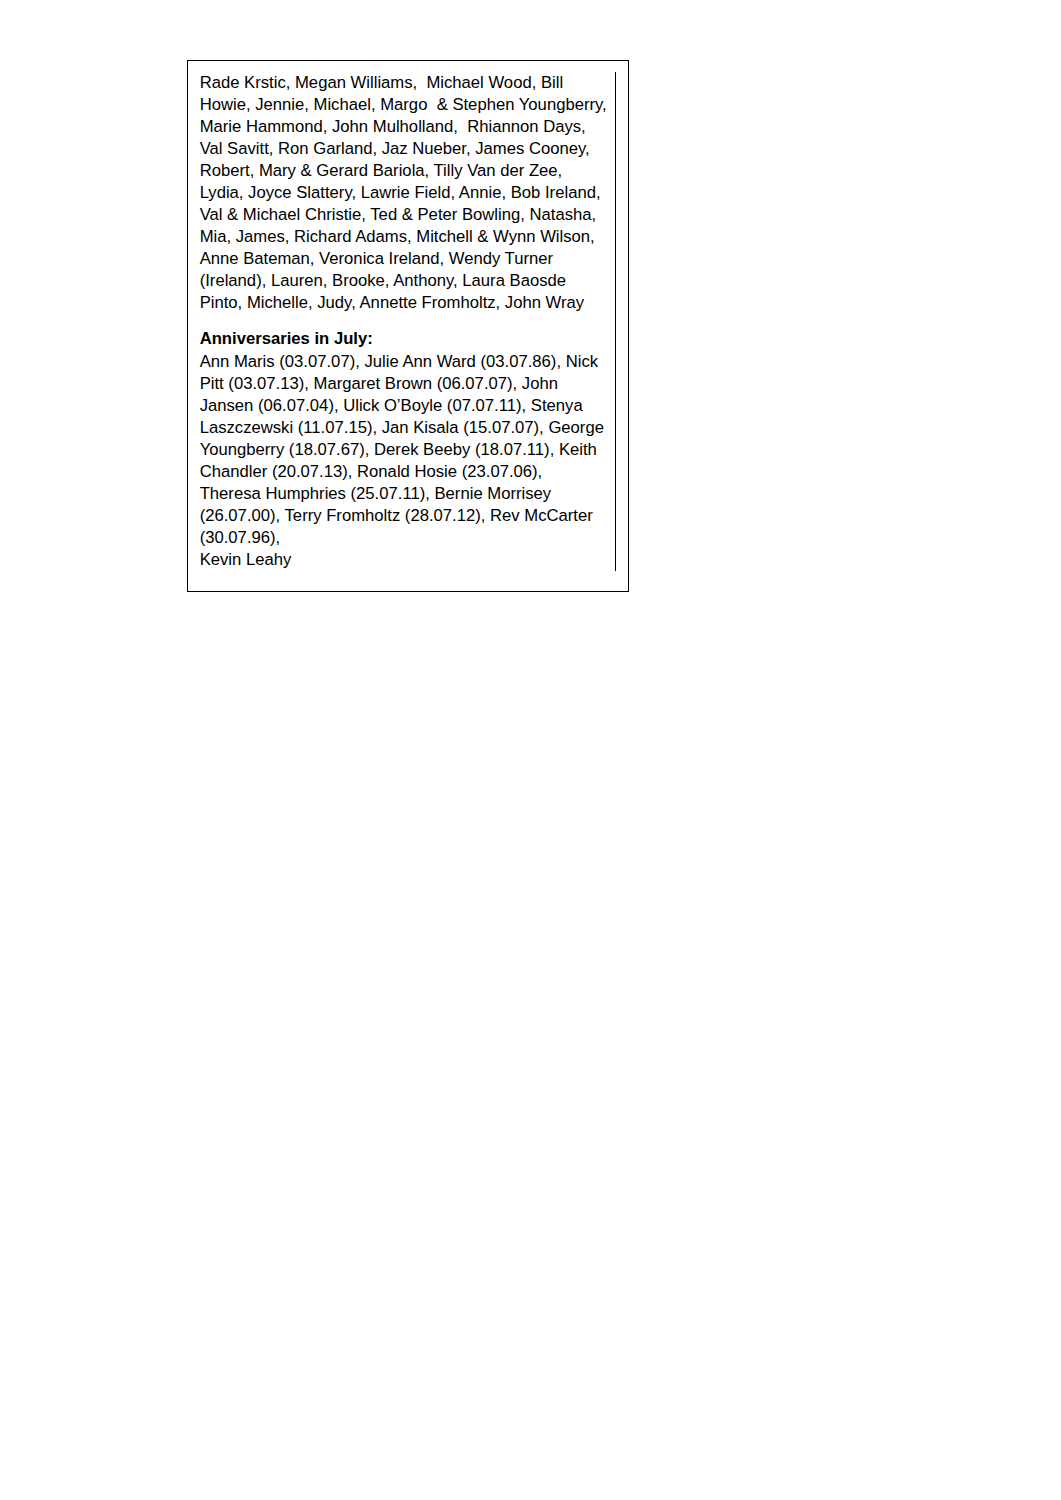Rade Krstic, Megan Williams, Michael Wood, Bill Howie, Jennie, Michael, Margo & Stephen Youngberry, Marie Hammond, John Mulholland, Rhiannon Days, Val Savitt, Ron Garland, Jaz Nueber, James Cooney, Robert, Mary & Gerard Bariola, Tilly Van der Zee, Lydia, Joyce Slattery, Lawrie Field, Annie, Bob Ireland, Val & Michael Christie, Ted & Peter Bowling, Natasha, Mia, James, Richard Adams, Mitchell & Wynn Wilson, Anne Bateman, Veronica Ireland, Wendy Turner (Ireland), Lauren, Brooke, Anthony, Laura Baosde Pinto, Michelle, Judy, Annette Fromholtz, John Wray
Anniversaries in July:
Ann Maris (03.07.07), Julie Ann Ward (03.07.86), Nick Pitt (03.07.13), Margaret Brown (06.07.07), John Jansen (06.07.04), Ulick O’Boyle (07.07.11), Stenya Laszczewski (11.07.15), Jan Kisala (15.07.07), George Youngberry (18.07.67), Derek Beeby (18.07.11), Keith Chandler (20.07.13), Ronald Hosie (23.07.06), Theresa Humphries (25.07.11), Bernie Morrisey (26.07.00), Terry Fromholtz (28.07.12), Rev McCarter (30.07.96),
Kevin Leahy